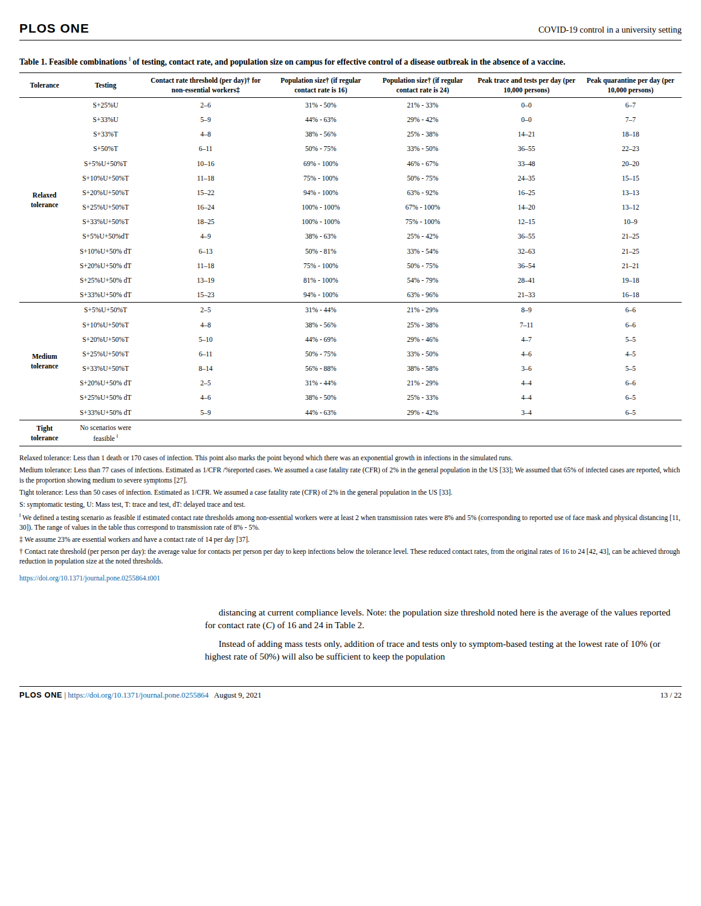PLOS ONE COVID-19 control in a university setting
Table 1. Feasible combinations ‖ of testing, contact rate, and population size on campus for effective control of a disease outbreak in the absence of a vaccine.
| Tolerance | Testing | Contact rate threshold (per day)† for non-essential workers‡ | Population size† (if regular contact rate is 16) | Population size† (if regular contact rate is 24) | Peak trace and tests per day (per 10,000 persons) | Peak quarantine per day (per 10,000 persons) |
| --- | --- | --- | --- | --- | --- | --- |
| Relaxed tolerance | S+25%U | 2–6 | 31% - 50% | 21% - 33% | 0–0 | 6–7 |
| S+33%U | 5–9 | 44% - 63% | 29% - 42% | 0–0 | 7–7 |
| S+33%T | 4–8 | 38% - 56% | 25% - 38% | 14–21 | 18–18 |
| S+50%T | 6–11 | 50% - 75% | 33% - 50% | 36–55 | 22–23 |
| S+5%U+50%T | 10–16 | 69% - 100% | 46% - 67% | 33–48 | 20–20 |
| S+10%U+50%T | 11–18 | 75% - 100% | 50% - 75% | 24–35 | 15–15 |
| S+20%U+50%T | 15–22 | 94% - 100% | 63% - 92% | 16–25 | 13–13 |
| S+25%U+50%T | 16–24 | 100% - 100% | 67% - 100% | 14–20 | 13–12 |
| S+33%U+50%T | 18–25 | 100% - 100% | 75% - 100% | 12–15 | 10–9 |
| S+5%U+50%dT | 4–9 | 38% - 63% | 25% - 42% | 36–55 | 21–25 |
| S+10%U+50% dT | 6–13 | 50% - 81% | 33% - 54% | 32–63 | 21–25 |
| S+20%U+50% dT | 11–18 | 75% - 100% | 50% - 75% | 36–54 | 21–21 |
| S+25%U+50% dT | 13–19 | 81% - 100% | 54% - 79% | 28–41 | 19–18 |
| S+33%U+50% dT | 15–23 | 94% - 100% | 63% - 96% | 21–33 | 16–18 |
| Medium tolerance | S+5%U+50%T | 2–5 | 31% - 44% | 21% - 29% | 8–9 | 6–6 |
| S+10%U+50%T | 4–8 | 38% - 56% | 25% - 38% | 7–11 | 6–6 |
| S+20%U+50%T | 5–10 | 44% - 69% | 29% - 46% | 4–7 | 5–5 |
| S+25%U+50%T | 6–11 | 50% - 75% | 33% - 50% | 4–6 | 4–5 |
| S+33%U+50%T | 8–14 | 56% - 88% | 38% - 58% | 3–6 | 5–5 |
| S+20%U+50% dT | 2–5 | 31% - 44% | 21% - 29% | 4–4 | 6–6 |
| S+25%U+50% dT | 4–6 | 38% - 50% | 25% - 33% | 4–4 | 6–5 |
| S+33%U+50% dT | 5–9 | 44% - 63% | 29% - 42% | 3–4 | 6–5 |
| Tight tolerance | No scenarios were feasible ‖ | | | | | |
Relaxed tolerance: Less than 1 death or 170 cases of infection. This point also marks the point beyond which there was an exponential growth in infections in the simulated runs.
Medium tolerance: Less than 77 cases of infections. Estimated as 1/CFR /%reported cases. We assumed a case fatality rate (CFR) of 2% in the general population in the US [33]; We assumed that 65% of infected cases are reported, which is the proportion showing medium to severe symptoms [27].
Tight tolerance: Less than 50 cases of infection. Estimated as 1/CFR. We assumed a case fatality rate (CFR) of 2% in the general population in the US [33].
S: symptomatic testing, U: Mass test, T: trace and test, dT: delayed trace and test.
‖ We defined a testing scenario as feasible if estimated contact rate thresholds among non-essential workers were at least 2 when transmission rates were 8% and 5% (corresponding to reported use of face mask and physical distancing [11, 30]). The range of values in the table thus correspond to transmission rate of 8% - 5%.
‡ We assume 23% are essential workers and have a contact rate of 14 per day [37].
† Contact rate threshold (per person per day): the average value for contacts per person per day to keep infections below the tolerance level. These reduced contact rates, from the original rates of 16 to 24 [42, 43], can be achieved through reduction in population size at the noted thresholds.
https://doi.org/10.1371/journal.pone.0255864.t001
distancing at current compliance levels. Note: the population size threshold noted here is the average of the values reported for contact rate (C) of 16 and 24 in Table 2.
Instead of adding mass tests only, addition of trace and tests only to symptom-based testing at the lowest rate of 10% (or highest rate of 50%) will also be sufficient to keep the population
PLOS ONE | https://doi.org/10.1371/journal.pone.0255864 August 9, 2021 13 / 22